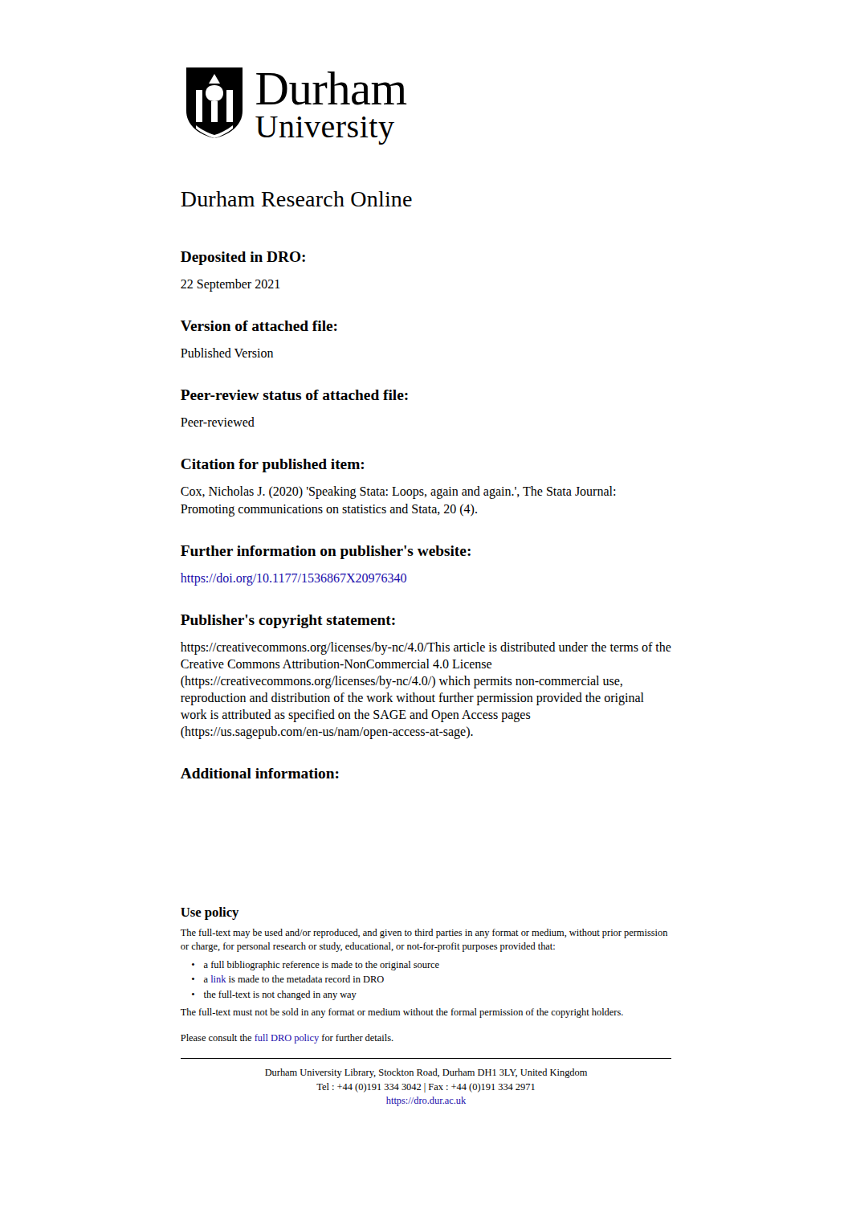Durham University
Durham Research Online
Deposited in DRO:
22 September 2021
Version of attached file:
Published Version
Peer-review status of attached file:
Peer-reviewed
Citation for published item:
Cox, Nicholas J. (2020) 'Speaking Stata: Loops, again and again.', The Stata Journal: Promoting communications on statistics and Stata, 20 (4).
Further information on publisher's website:
https://doi.org/10.1177/1536867X20976340
Publisher's copyright statement:
https://creativecommons.org/licenses/by-nc/4.0/This article is distributed under the terms of the Creative Commons Attribution-NonCommercial 4.0 License (https://creativecommons.org/licenses/by-nc/4.0/) which permits non-commercial use, reproduction and distribution of the work without further permission provided the original work is attributed as specified on the SAGE and Open Access pages (https://us.sagepub.com/en-us/nam/open-access-at-sage).
Additional information:
Use policy
The full-text may be used and/or reproduced, and given to third parties in any format or medium, without prior permission or charge, for personal research or study, educational, or not-for-profit purposes provided that:
a full bibliographic reference is made to the original source
a link is made to the metadata record in DRO
the full-text is not changed in any way
The full-text must not be sold in any format or medium without the formal permission of the copyright holders.
Please consult the full DRO policy for further details.
Durham University Library, Stockton Road, Durham DH1 3LY, United Kingdom
Tel : +44 (0)191 334 3042 | Fax : +44 (0)191 334 2971
https://dro.dur.ac.uk